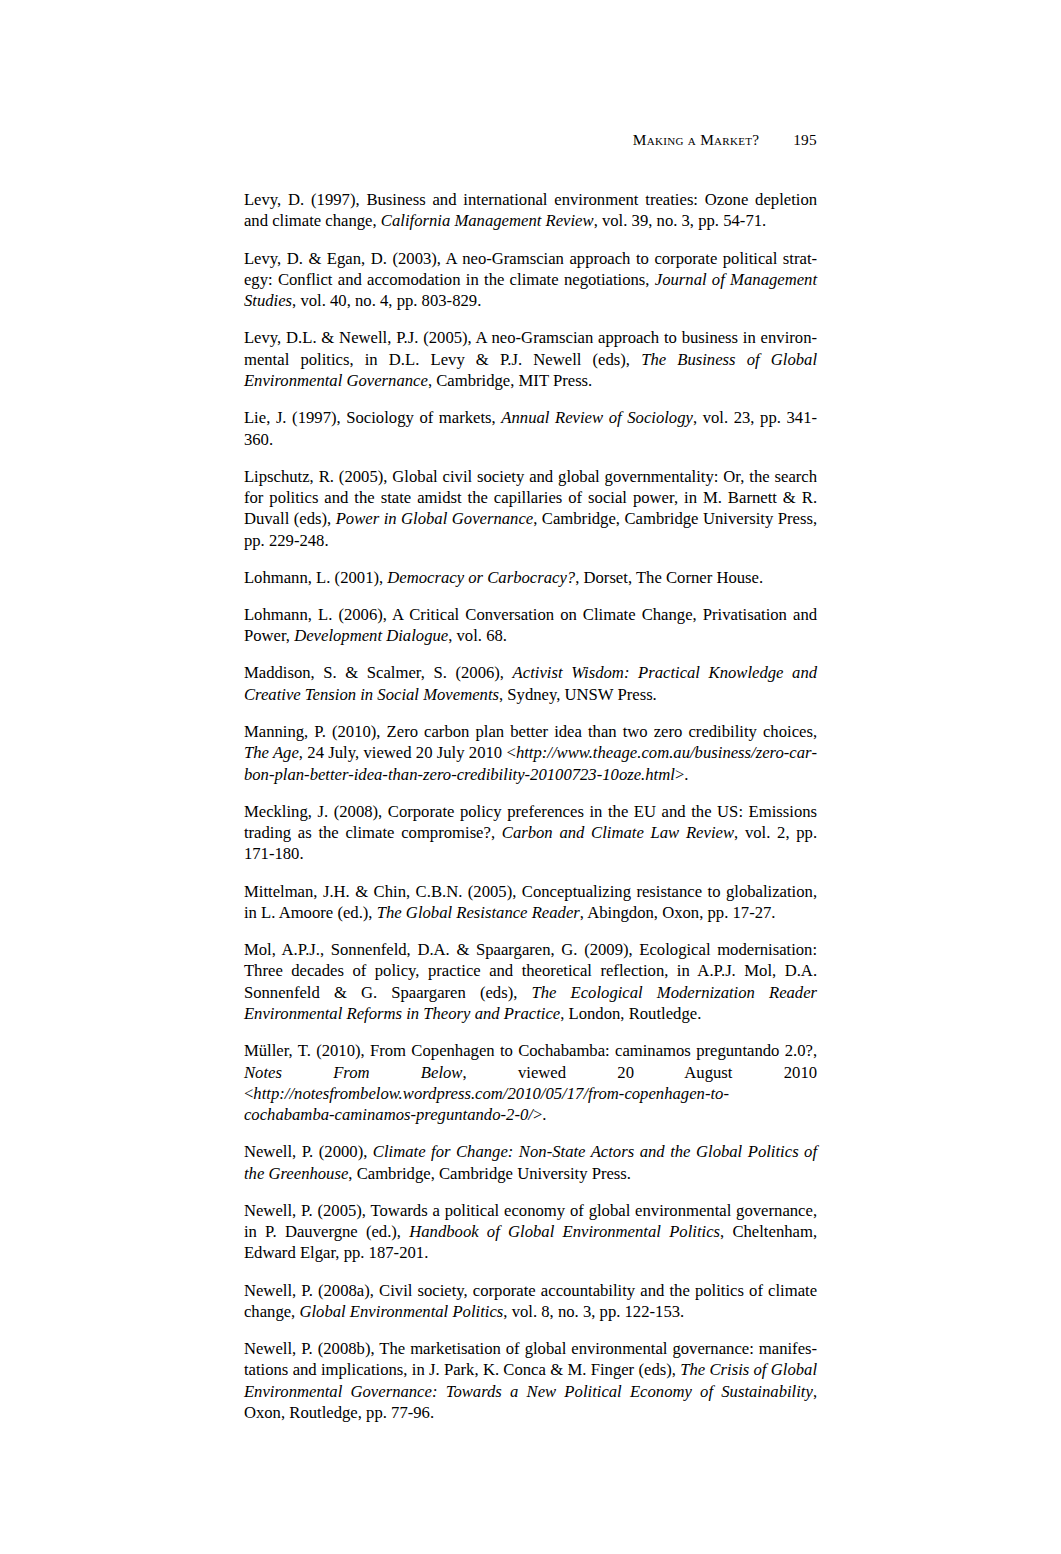Making a Market?195
Levy, D. (1997), Business and international environment treaties: Ozone depletion and climate change, California Management Review, vol. 39, no. 3, pp. 54-71.
Levy, D. & Egan, D. (2003), A neo-Gramscian approach to corporate political strategy: Conflict and accomodation in the climate negotiations, Journal of Management Studies, vol. 40, no. 4, pp. 803-829.
Levy, D.L. & Newell, P.J. (2005), A neo-Gramscian approach to business in environmental politics, in D.L. Levy & P.J. Newell (eds), The Business of Global Environmental Governance, Cambridge, MIT Press.
Lie, J. (1997), Sociology of markets, Annual Review of Sociology, vol. 23, pp. 341-360.
Lipschutz, R. (2005), Global civil society and global governmentality: Or, the search for politics and the state amidst the capillaries of social power, in M. Barnett & R. Duvall (eds), Power in Global Governance, Cambridge, Cambridge University Press, pp. 229-248.
Lohmann, L. (2001), Democracy or Carbocracy?, Dorset, The Corner House.
Lohmann, L. (2006), A Critical Conversation on Climate Change, Privatisation and Power, Development Dialogue, vol. 68.
Maddison, S. & Scalmer, S. (2006), Activist Wisdom: Practical Knowledge and Creative Tension in Social Movements, Sydney, UNSW Press.
Manning, P. (2010), Zero carbon plan better idea than two zero credibility choices, The Age, 24 July, viewed 20 July 2010 <http://www.theage.com.au/business/zero-carbon-plan-better-idea-than-zero-credibility-20100723-10oze.html>.
Meckling, J. (2008), Corporate policy preferences in the EU and the US: Emissions trading as the climate compromise?, Carbon and Climate Law Review, vol. 2, pp. 171-180.
Mittelman, J.H. & Chin, C.B.N. (2005), Conceptualizing resistance to globalization, in L. Amoore (ed.), The Global Resistance Reader, Abingdon, Oxon, pp. 17-27.
Mol, A.P.J., Sonnenfeld, D.A. & Spaargaren, G. (2009), Ecological modernisation: Three decades of policy, practice and theoretical reflection, in A.P.J. Mol, D.A. Sonnenfeld & G. Spaargaren (eds), The Ecological Modernization Reader Environmental Reforms in Theory and Practice, London, Routledge.
Müller, T. (2010), From Copenhagen to Cochabamba: caminamos preguntando 2.0?, Notes From Below, viewed 20 August 2010 <http://notesfrombelow.wordpress.com/2010/05/17/from-copenhagen-to-cochabamba-caminamos-preguntando-2-0/>.
Newell, P. (2000), Climate for Change: Non-State Actors and the Global Politics of the Greenhouse, Cambridge, Cambridge University Press.
Newell, P. (2005), Towards a political economy of global environmental governance, in P. Dauvergne (ed.), Handbook of Global Environmental Politics, Cheltenham, Edward Elgar, pp. 187-201.
Newell, P. (2008a), Civil society, corporate accountability and the politics of climate change, Global Environmental Politics, vol. 8, no. 3, pp. 122-153.
Newell, P. (2008b), The marketisation of global environmental governance: manifestations and implications, in J. Park, K. Conca & M. Finger (eds), The Crisis of Global Environmental Governance: Towards a New Political Economy of Sustainability, Oxon, Routledge, pp. 77-96.